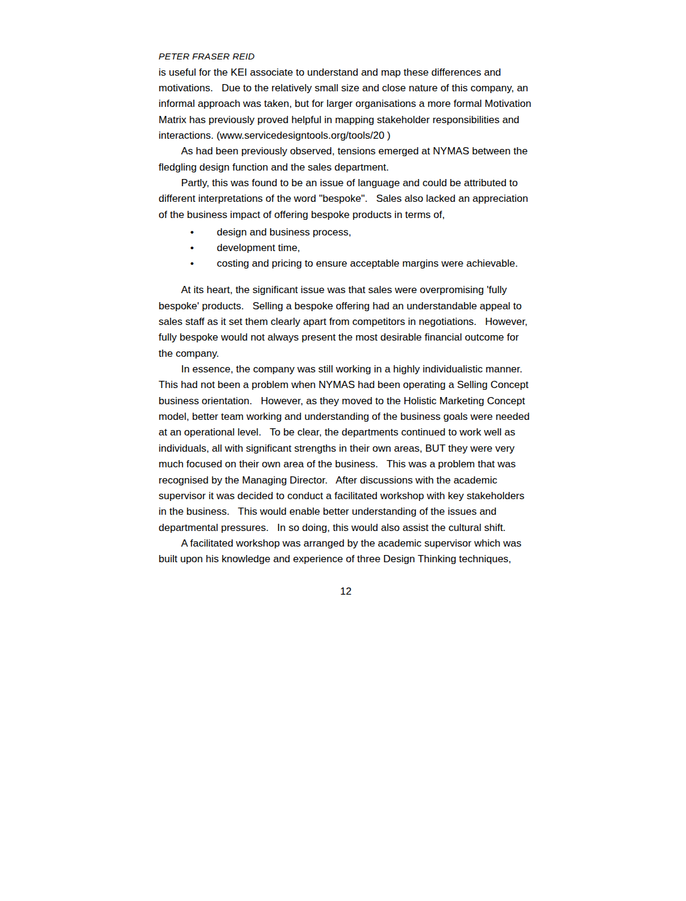PETER FRASER REID
is useful for the KEI associate to understand and map these differences and motivations. Due to the relatively small size and close nature of this company, an informal approach was taken, but for larger organisations a more formal Motivation Matrix has previously proved helpful in mapping stakeholder responsibilities and interactions. (www.servicedesigntools.org/tools/20 )
As had been previously observed, tensions emerged at NYMAS between the fledgling design function and the sales department.
Partly, this was found to be an issue of language and could be attributed to different interpretations of the word "bespoke". Sales also lacked an appreciation of the business impact of offering bespoke products in terms of,
design and business process,
development time,
costing and pricing to ensure acceptable margins were achievable.
At its heart, the significant issue was that sales were overpromising 'fully bespoke' products. Selling a bespoke offering had an understandable appeal to sales staff as it set them clearly apart from competitors in negotiations. However, fully bespoke would not always present the most desirable financial outcome for the company.
In essence, the company was still working in a highly individualistic manner. This had not been a problem when NYMAS had been operating a Selling Concept business orientation. However, as they moved to the Holistic Marketing Concept model, better team working and understanding of the business goals were needed at an operational level. To be clear, the departments continued to work well as individuals, all with significant strengths in their own areas, BUT they were very much focused on their own area of the business. This was a problem that was recognised by the Managing Director. After discussions with the academic supervisor it was decided to conduct a facilitated workshop with key stakeholders in the business. This would enable better understanding of the issues and departmental pressures. In so doing, this would also assist the cultural shift.
A facilitated workshop was arranged by the academic supervisor which was built upon his knowledge and experience of three Design Thinking techniques,
12